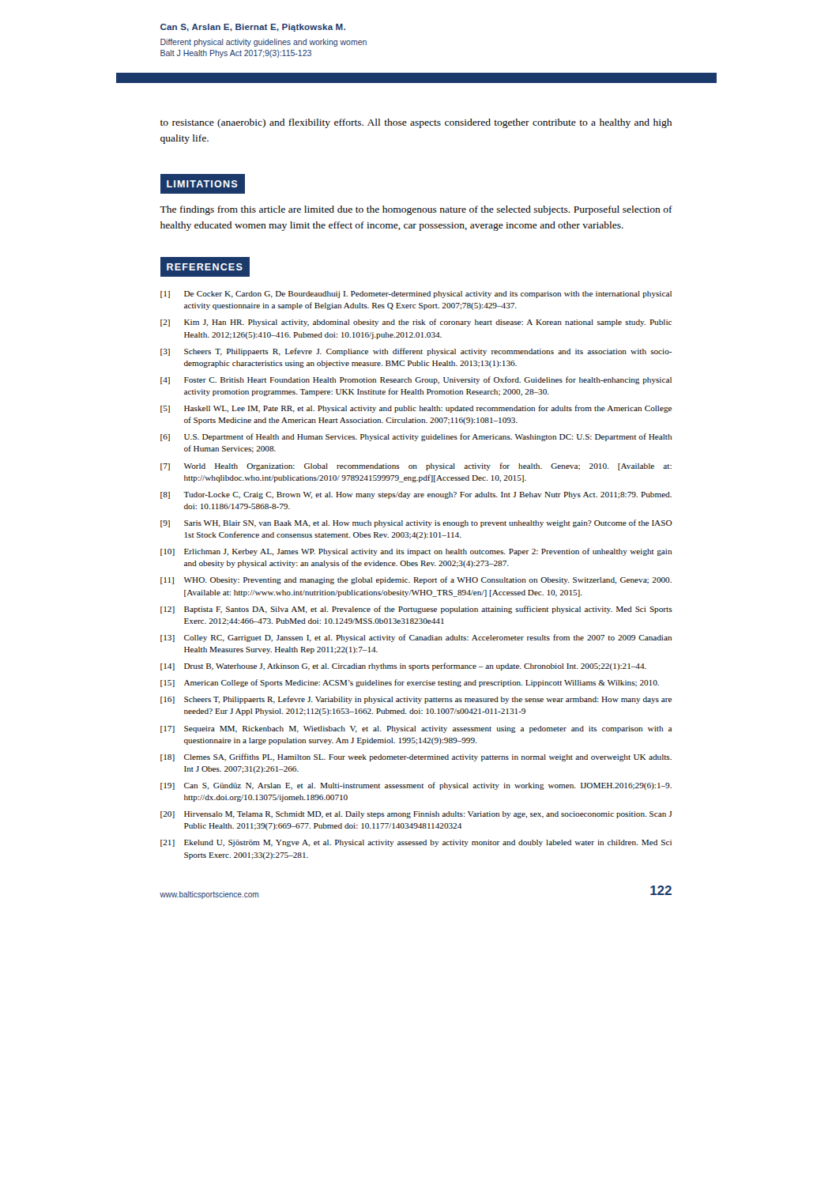Can S, Arslan E, Biernat E, Piątkowska M.
Different physical activity guidelines and working women
Balt J Health Phys Act 2017;9(3):115-123
to resistance (anaerobic) and flexibility efforts. All those aspects considered together contribute to a healthy and high quality life.
Limitations
The findings from this article are limited due to the homogenous nature of the selected subjects. Purposeful selection of healthy educated women may limit the effect of income, car possession, average income and other variables.
References
[1] De Cocker K, Cardon G, De Bourdeaudhuij I. Pedometer-determined physical activity and its comparison with the international physical activity questionnaire in a sample of Belgian Adults. Res Q Exerc Sport. 2007;78(5):429–437.
[2] Kim J, Han HR. Physical activity, abdominal obesity and the risk of coronary heart disease: A Korean national sample study. Public Health. 2012;126(5):410–416. Pubmed doi: 10.1016/j.puhe.2012.01.034.
[3] Scheers T, Philippaerts R, Lefevre J. Compliance with different physical activity recommendations and its association with socio-demographic characteristics using an objective measure. BMC Public Health. 2013;13(1):136.
[4] Foster C. British Heart Foundation Health Promotion Research Group, University of Oxford. Guidelines for health-enhancing physical activity promotion programmes. Tampere: UKK Institute for Health Promotion Research; 2000, 28–30.
[5] Haskell WL, Lee IM, Pate RR, et al. Physical activity and public health: updated recommendation for adults from the American College of Sports Medicine and the American Heart Association. Circulation. 2007;116(9):1081–1093.
[6] U.S. Department of Health and Human Services. Physical activity guidelines for Americans. Washington DC: U.S: Department of Health of Human Services; 2008.
[7] World Health Organization: Global recommendations on physical activity for health. Geneva; 2010. [Available at: http://whqlibdoc.who.int/publications/2010/ 9789241599979_eng.pdf][Accessed Dec. 10, 2015].
[8] Tudor-Locke C, Craig C, Brown W, et al. How many steps/day are enough? For adults. Int J Behav Nutr Phys Act. 2011;8:79. Pubmed. doi: 10.1186/1479-5868-8-79.
[9] Saris WH, Blair SN, van Baak MA, et al. How much physical activity is enough to prevent unhealthy weight gain? Outcome of the IASO 1st Stock Conference and consensus statement. Obes Rev. 2003;4(2):101–114.
[10] Erlichman J, Kerbey AL, James WP. Physical activity and its impact on health outcomes. Paper 2: Prevention of unhealthy weight gain and obesity by physical activity: an analysis of the evidence. Obes Rev. 2002;3(4):273–287.
[11] WHO. Obesity: Preventing and managing the global epidemic. Report of a WHO Consultation on Obesity. Switzerland, Geneva; 2000. [Available at: http://www.who.int/nutrition/publications/obesity/WHO_TRS_894/en/] [Accessed Dec. 10, 2015].
[12] Baptista F, Santos DA, Silva AM, et al. Prevalence of the Portuguese population attaining sufficient physical activity. Med Sci Sports Exerc. 2012;44:466–473. PubMed doi: 10.1249/MSS.0b013e318230e441
[13] Colley RC, Garriguet D, Janssen I, et al. Physical activity of Canadian adults: Accelerometer results from the 2007 to 2009 Canadian Health Measures Survey. Health Rep 2011;22(1):7–14.
[14] Drust B, Waterhouse J, Atkinson G, et al. Circadian rhythms in sports performance – an update. Chronobiol Int. 2005;22(1):21–44.
[15] American College of Sports Medicine: ACSM’s guidelines for exercise testing and prescription. Lippincott Williams & Wilkins; 2010.
[16] Scheers T, Philippaerts R, Lefevre J. Variability in physical activity patterns as measured by the sense wear armband: How many days are needed? Eur J Appl Physiol. 2012;112(5):1653–1662. Pubmed. doi: 10.1007/s00421-011-2131-9
[17] Sequeira MM, Rickenbach M, Wietlisbach V, et al. Physical activity assessment using a pedometer and its comparison with a questionnaire in a large population survey. Am J Epidemiol. 1995;142(9):989–999.
[18] Clemes SA, Griffiths PL, Hamilton SL. Four week pedometer-determined activity patterns in normal weight and overweight UK adults. Int J Obes. 2007;31(2):261–266.
[19] Can S, Gündüz N, Arslan E, et al. Multi-instrument assessment of physical activity in working women. IJOMEH.2016;29(6):1–9. http://dx.doi.org/10.13075/ijomeh.1896.00710
[20] Hirvensalo M, Telama R, Schmidt MD, et al. Daily steps among Finnish adults: Variation by age, sex, and socioeconomic position. Scan J Public Health. 2011;39(7):669–677. Pubmed doi: 10.1177/1403494811420324
[21] Ekelund U, Sjöström M, Yngve A, et al. Physical activity assessed by activity monitor and doubly labeled water in children. Med Sci Sports Exerc. 2001;33(2):275–281.
www.balticsportscience.com 122